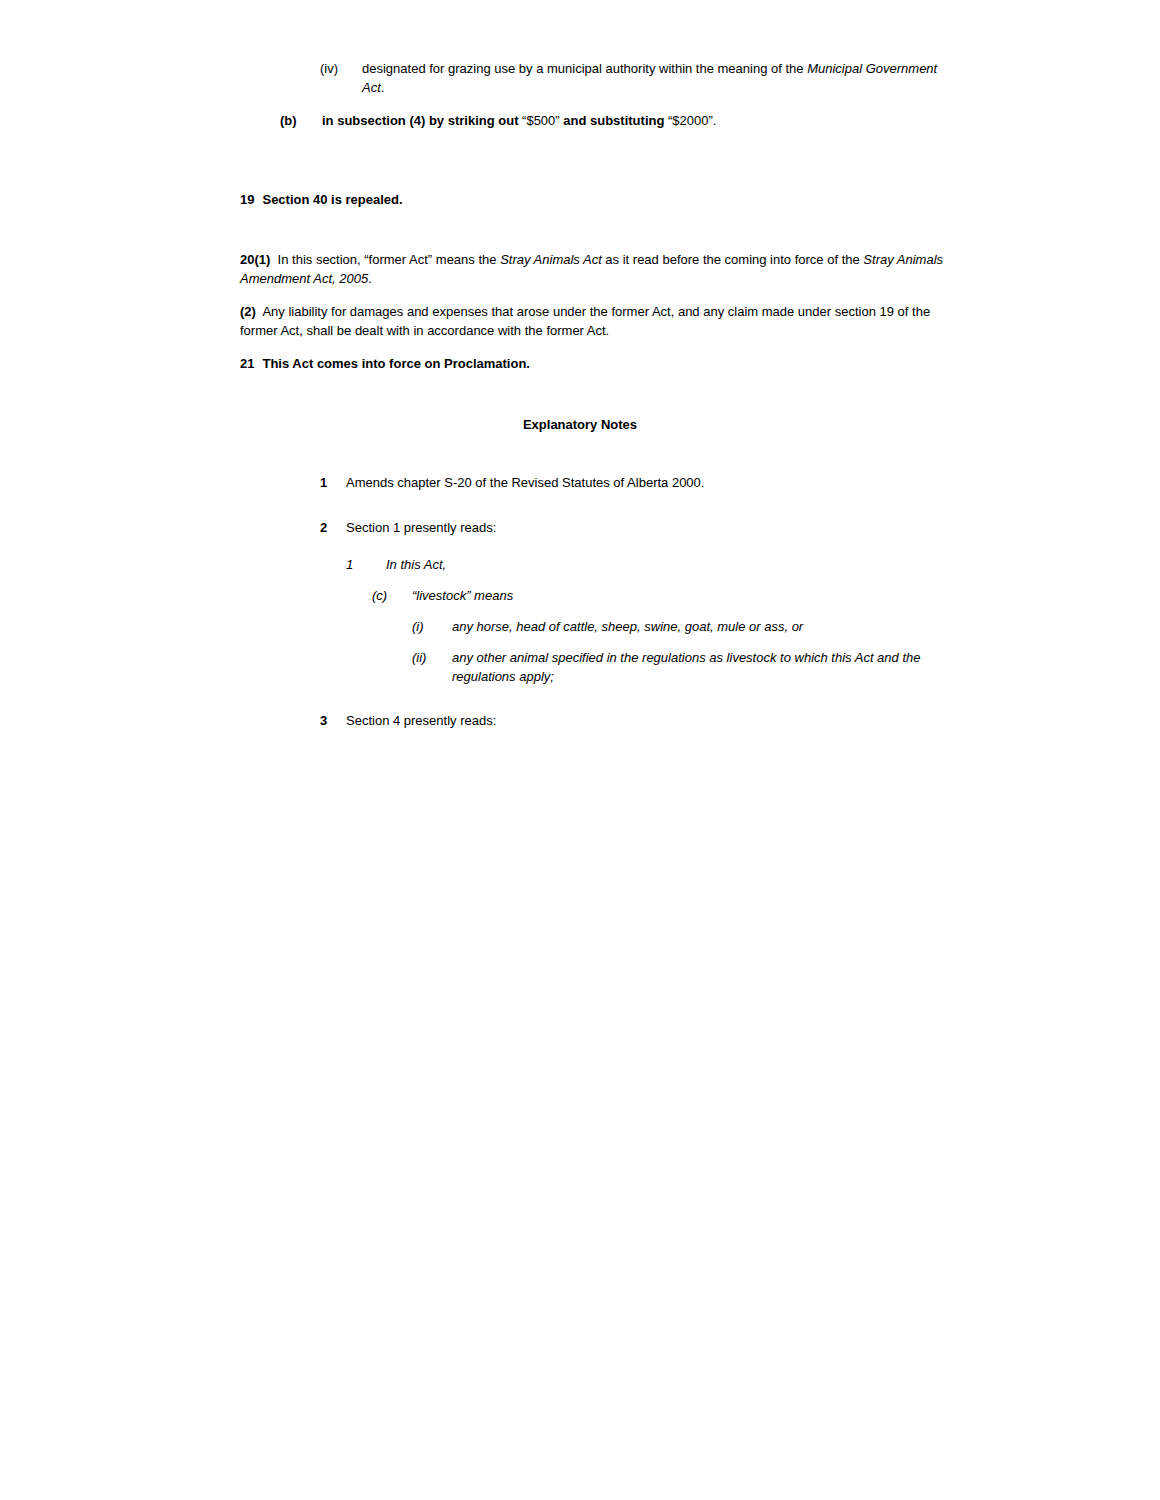(iv) designated for grazing use by a municipal authority within the meaning of the Municipal Government Act.
(b) in subsection (4) by striking out “$500” and substituting “$2000”.
19 Section 40 is repealed.
20(1) In this section, “former Act” means the Stray Animals Act as it read before the coming into force of the Stray Animals Amendment Act, 2005.
(2) Any liability for damages and expenses that arose under the former Act, and any claim made under section 19 of the former Act, shall be dealt with in accordance with the former Act.
21 This Act comes into force on Proclamation.
Explanatory Notes
1 Amends chapter S-20 of the Revised Statutes of Alberta 2000.
2 Section 1 presently reads:
1 In this Act,
(c) “livestock” means
(i) any horse, head of cattle, sheep, swine, goat, mule or ass, or
(ii) any other animal specified in the regulations as livestock to which this Act and the regulations apply;
3 Section 4 presently reads: